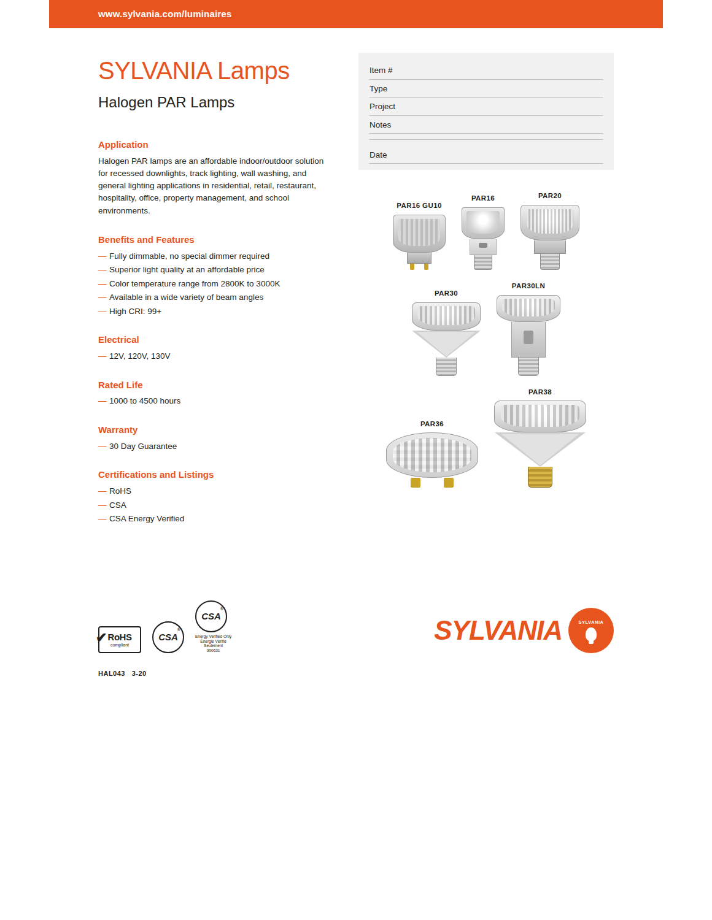www.sylvania.com/luminaires
SYLVANIA Lamps
Halogen PAR Lamps
Application
Halogen PAR lamps are an affordable indoor/outdoor solution for recessed downlights, track lighting, wall washing, and general lighting applications in residential, retail, restaurant, hospitality, office, property management, and school environments.
Benefits and Features
Fully dimmable, no special dimmer required
Superior light quality at an affordable price
Color temperature range from 2800K to 3000K
Available in a wide variety of beam angles
High CRI: 99+
Electrical
12V, 120V, 130V
Rated Life
1000 to 4500 hours
Warranty
30 Day Guarantee
Certifications and Listings
RoHS
CSA
CSA Energy Verified
| Item # | |
| Type | |
| Project | |
| Notes | |
| Date | |
PAR16 GU10
PAR16
PAR20
PAR30
PAR30LN
PAR36
PAR38
✔ RoHS compliant
CSA®
CSA®
Energy Verified Only
Énergie Vérifié
Seulement
300631
SYLVANIA
SYLVANIA
HAL043 3-20